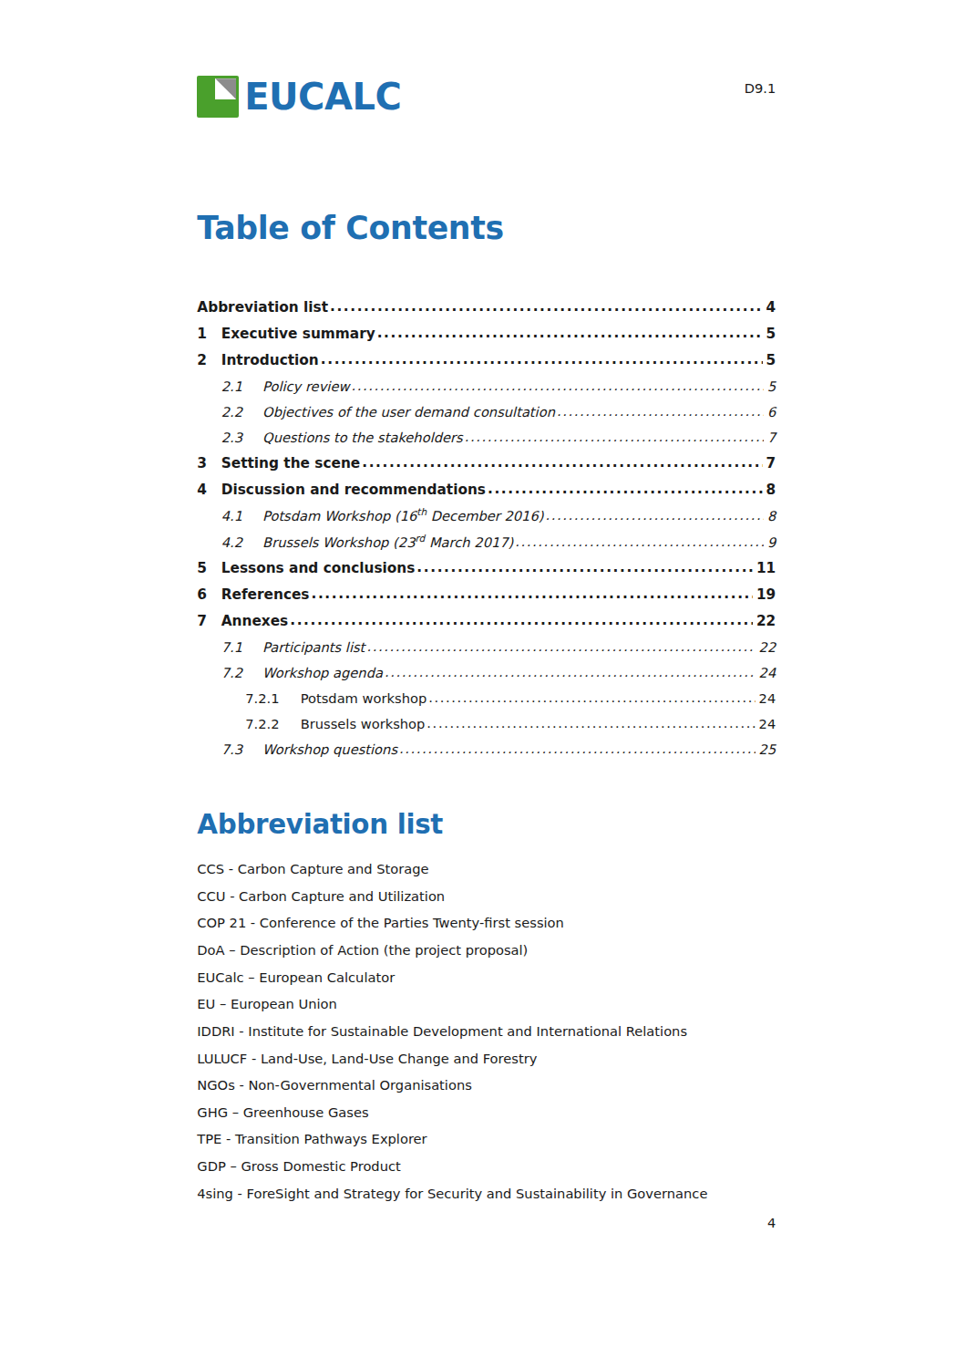EUCALC
D9.1
Table of Contents
Abbreviation list ................................................................................. 4
1 Executive summary ........................................................................... 5
2 Introduction ..................................................................................... 5
2.1 Policy review ............................................................................... 5
2.2 Objectives of the user demand consultation ........................................ 6
2.3 Questions to the stakeholders ........................................................... 7
3 Setting the scene ............................................................................. 7
4 Discussion and recommendations ....................................................... 8
4.1 Potsdam Workshop (16th December 2016) ........................................... 8
4.2 Brussels Workshop (23rd March 2017) ................................................. 9
5 Lessons and conclusions .................................................................. 11
6 References ....................................................................................... 19
7 Annexes ........................................................................................... 22
7.1 Participants list .............................................................................. 22
7.2 Workshop agenda .......................................................................... 24
7.2.1 Potsdam workshop .............................................................. 24
7.2.2 Brussels workshop ............................................................... 24
7.3 Workshop questions ....................................................................... 25
Abbreviation list
CCS - Carbon Capture and Storage
CCU - Carbon Capture and Utilization
COP 21 - Conference of the Parties Twenty-first session
DoA – Description of Action (the project proposal)
EUCalc – European Calculator
EU – European Union
IDDRI - Institute for Sustainable Development and International Relations
LULUCF - Land-Use, Land-Use Change and Forestry
NGOs - Non-Governmental Organisations
GHG – Greenhouse Gases
TPE - Transition Pathways Explorer
GDP – Gross Domestic Product
4sing - ForeSight and Strategy for Security and Sustainability in Governance
4